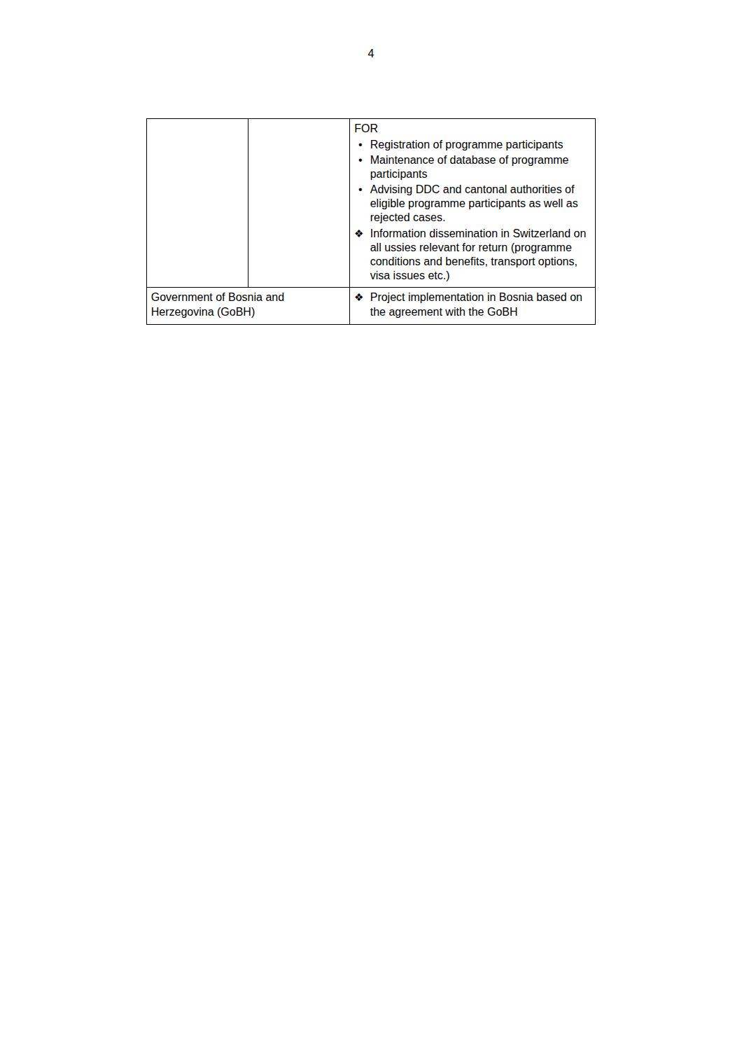4
| | | FOR Registration of programme participants Maintenance of database of programme participants Advising DDC and cantonal authorities of eligible programme participants as well as rejected cases. Information dissemination in Switzerland on all ussies relevant for return (programme conditions and benefits, transport options, visa issues etc.) |
| Government of Bosnia and Herzegovina (GoBH) | Project implementation in Bosnia based on the agreement with the GoBH |